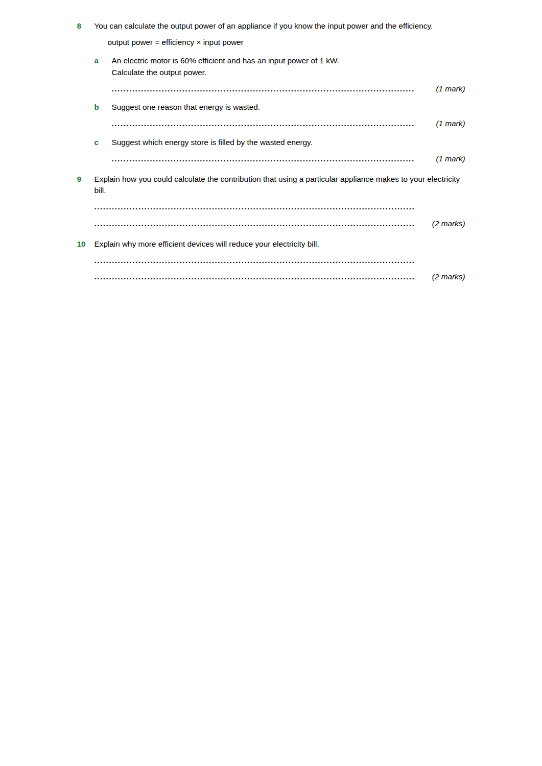8
You can calculate the output power of an appliance if you know the input power and the efficiency.
output power = efficiency × input power
a
An electric motor is 60% efficient and has an input power of 1 kW.
Calculate the output power.
.................................................................................................................................
(1 mark)
b
Suggest one reason that energy is wasted.
.................................................................................................................................
(1 mark)
c
Suggest which energy store is filled by the wasted energy.
.................................................................................................................................
(1 mark)
9
Explain how you could calculate the contribution that using a particular appliance makes to your electricity bill.
.................................................................................................................................
.................................................................................................................................
(2 marks)
10
Explain why more efficient devices will reduce your electricity bill.
.................................................................................................................................
.................................................................................................................................
(2 marks)